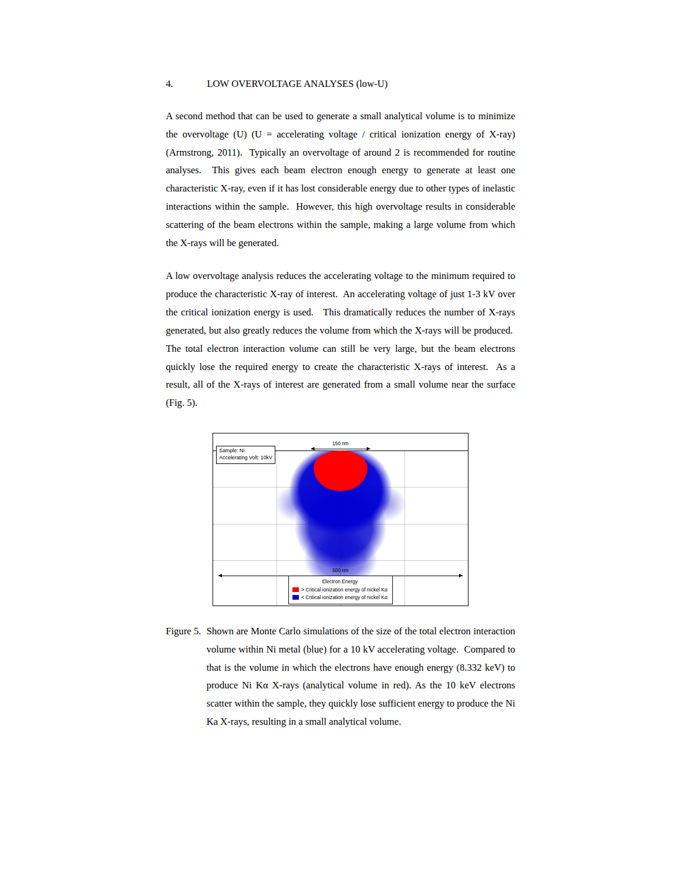4. LOW OVERVOLTAGE ANALYSES (low-U)
A second method that can be used to generate a small analytical volume is to minimize the overvoltage (U) (U = accelerating voltage / critical ionization energy of X-ray) (Armstrong, 2011). Typically an overvoltage of around 2 is recommended for routine analyses. This gives each beam electron enough energy to generate at least one characteristic X-ray, even if it has lost considerable energy due to other types of inelastic interactions within the sample. However, this high overvoltage results in considerable scattering of the beam electrons within the sample, making a large volume from which the X-rays will be generated.
A low overvoltage analysis reduces the accelerating voltage to the minimum required to produce the characteristic X-ray of interest. An accelerating voltage of just 1-3 kV over the critical ionization energy is used. This dramatically reduces the number of X-rays generated, but also greatly reduces the volume from which the X-rays will be produced. The total electron interaction volume can still be very large, but the beam electrons quickly lose the required energy to create the characteristic X-rays of interest. As a result, all of the X-rays of interest are generated from a small volume near the surface (Fig. 5).
150 nm
Sample: Ni
Accelerating Volt: 10kV
500 nm
Electron Energy > Critical ionization energy of nickel Kα < Critical ionization energy of nickel Kα
Figure 5.
Shown are Monte Carlo simulations of the size of the total electron interaction volume within Ni metal (blue) for a 10 kV accelerating voltage. Compared to that is the volume in which the electrons have enough energy (8.332 keV) to produce Ni Kα X-rays (analytical volume in red). As the 10 keV electrons scatter within the sample, they quickly lose sufficient energy to produce the Ni Ka X-rays, resulting in a small analytical volume.